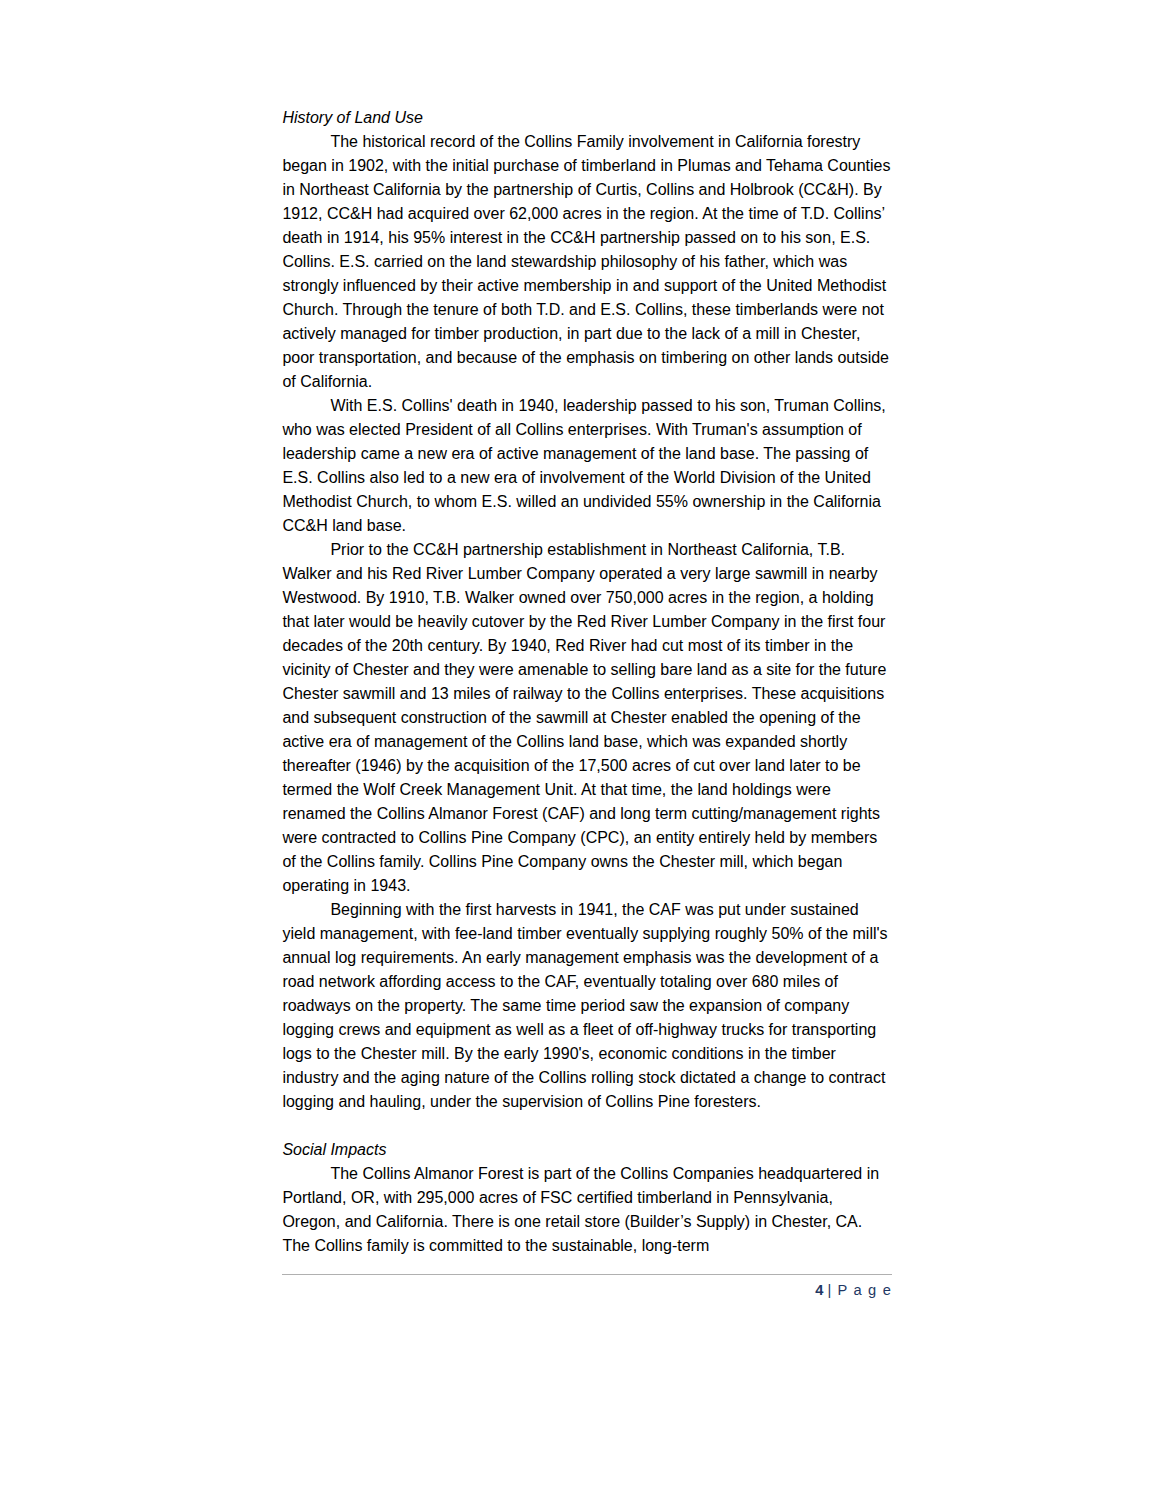History of Land Use
The historical record of the Collins Family involvement in California forestry began in 1902, with the initial purchase of timberland in Plumas and Tehama Counties in Northeast California by the partnership of Curtis, Collins and Holbrook (CC&H). By 1912, CC&H had acquired over 62,000 acres in the region. At the time of T.D. Collins’ death in 1914, his 95% interest in the CC&H partnership passed on to his son, E.S. Collins. E.S. carried on the land stewardship philosophy of his father, which was strongly influenced by their active membership in and support of the United Methodist Church. Through the tenure of both T.D. and E.S. Collins, these timberlands were not actively managed for timber production, in part due to the lack of a mill in Chester, poor transportation, and because of the emphasis on timbering on other lands outside of California.
With E.S. Collins' death in 1940, leadership passed to his son, Truman Collins, who was elected President of all Collins enterprises. With Truman's assumption of leadership came a new era of active management of the land base. The passing of E.S. Collins also led to a new era of involvement of the World Division of the United Methodist Church, to whom E.S. willed an undivided 55% ownership in the California CC&H land base.
Prior to the CC&H partnership establishment in Northeast California, T.B. Walker and his Red River Lumber Company operated a very large sawmill in nearby Westwood. By 1910, T.B. Walker owned over 750,000 acres in the region, a holding that later would be heavily cutover by the Red River Lumber Company in the first four decades of the 20th century. By 1940, Red River had cut most of its timber in the vicinity of Chester and they were amenable to selling bare land as a site for the future Chester sawmill and 13 miles of railway to the Collins enterprises. These acquisitions and subsequent construction of the sawmill at Chester enabled the opening of the active era of management of the Collins land base, which was expanded shortly thereafter (1946) by the acquisition of the 17,500 acres of cut over land later to be termed the Wolf Creek Management Unit. At that time, the land holdings were renamed the Collins Almanor Forest (CAF) and long term cutting/management rights were contracted to Collins Pine Company (CPC), an entity entirely held by members of the Collins family. Collins Pine Company owns the Chester mill, which began operating in 1943.
Beginning with the first harvests in 1941, the CAF was put under sustained yield management, with fee-land timber eventually supplying roughly 50% of the mill's annual log requirements. An early management emphasis was the development of a road network affording access to the CAF, eventually totaling over 680 miles of roadways on the property. The same time period saw the expansion of company logging crews and equipment as well as a fleet of off-highway trucks for transporting logs to the Chester mill. By the early 1990's, economic conditions in the timber industry and the aging nature of the Collins rolling stock dictated a change to contract logging and hauling, under the supervision of Collins Pine foresters.
Social Impacts
The Collins Almanor Forest is part of the Collins Companies headquartered in Portland, OR, with 295,000 acres of FSC certified timberland in Pennsylvania, Oregon, and California. There is one retail store (Builder’s Supply) in Chester, CA. The Collins family is committed to the sustainable, long-term
4 | P a g e